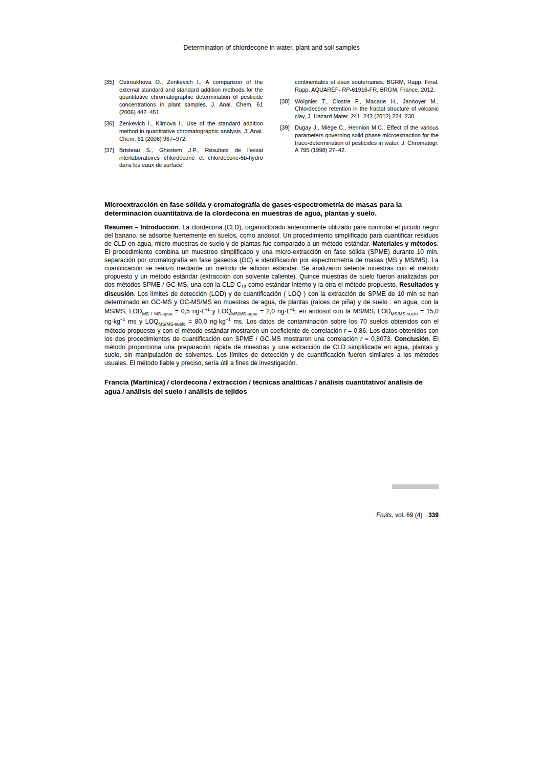Determination of chlordecone in water, plant and soil samples
[35]
Ostroukhova O., Zenkevich I., A comparison of the external standard and standard addition methods for the quantitative chromatographic determination of pesticide concentrations in plant samples, J. Anal. Chem. 61 (2006) 442–451.
[36]
Zenkevich I., Klimova I., Use of the standard addition method in quantitative chromatographic analysis, J. Anal. Chem. 61 (2006) 967–972.
[37]
Bristeau S., Ghestem J.P., Résultats de l’essai interlaboratoires chlordécone et chlordécone-5b-hydro dans les eaux de surface
continentales et eaux souterraines, BGRM, Rapp. Final, Rapp. AQUAREF- RP-61916-FR, BRGM, France, 2012.
[38]
Woignier T., Clostre F., Macarie H., Jannoyer M., Chlordecone retention in the fractal structure of volcanic clay, J. Hazard Mater. 241–242 (2012) 224–230.
[39]
Dugay J., Miège C., Hennion M.C., Effect of the various parameters governing solid-phase microextraction for the trace-determination of pesticides in water, J. Chromatogr. A 795 (1998) 27–42.
Microextracción en fase sólida y cromatografía de gases-espectrometría de masas para la determinación cuantitativa de la clordecona en muestras de agua, plantas y suelo.
Resumen – Introducción. La clordecona (CLD), organoclorado anteriormente utilizado para controlar el picudo negro del banano, se adsorbe fuertemente en suelos, como andosol. Un procedimiento simplificado para cuantificar residuos de CLD en agua, micro-muestras de suelo y de plantas fue comparado a un método estándar. Materiales y métodos. El procedimiento combina un muestreo simplificado y una micro-extracción en fase sólida (SPME) durante 10 min, separación por cromatografía en fase gaseosa (GC) e identificación por espectrometría de masas (MS y MS/MS). La cuantificación se realizó mediante un método de adición estándar. Se analizaron setenta muestras con el método propuesto y un método estándar (extracción con solvente caliente). Quince muestras de suelo fueron analizadas por dos métodos SPME / GC-MS, una con la CLD C13 como estándar interno y la otra el método propuesto. Resultados y discusión. Los límites de detección (LOD) y de cuantificación ( LOQ ) con la extracción de SPME de 10 min se han determinado en GC-MS y GC-MS/MS en muestras de agua, de plantas (raíces de piña) y de suelo : en agua, con la MS/MS, LODMS / MS-agua = 0,5 ng·L–1 y LOQMS/MS-agua = 2,0 ng·L–1; en andosol con la MS/MS, LODMS/MS-suelo = 15,0 ng·kg–1 ms y LOQMS/MS-suelo = 80,0 ng·kg–1 ms. Los datos de contaminación sobre los 70 suelos obtenidos con el método propuesto y con el método estándar mostraron un coeficiente de correlación r = 0,86. Los datos obtenidos con los dos procedimientos de cuantificación con SPME / GC-MS mostraron una correlación r = 0,8073. Conclusión. El método proporciona una preparación rápida de muestras y una extracción de CLD simplificada en agua, plantas y suelo, sin manipulación de solventes. Los límites de detección y de cuantificación fueron similares a los métodos usuales. El método fiable y preciso, sería útil a fines de investigación.
Francia (Martinica) / clordecona / extracción / técnicas analíticas / análisis cuantitativo/ análisis de agua / análisis del suelo / análisis de tejidos
Fruits, vol. 69 (4)339